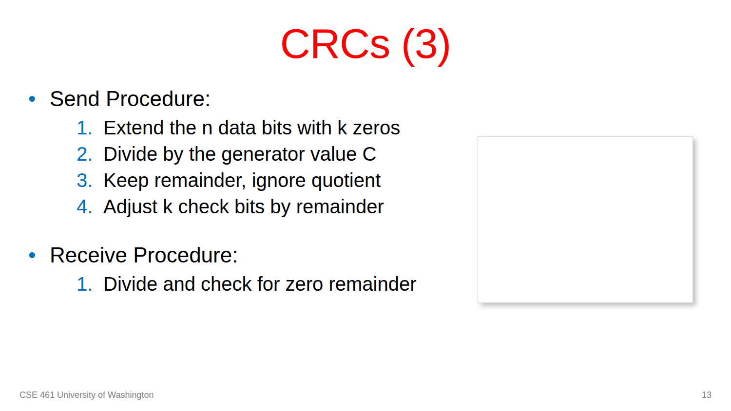CRCs (3)
Send Procedure:
Extend the n data bits with k zeros
Divide by the generator value C
Keep remainder, ignore quotient
Adjust k check bits by remainder
Receive Procedure:
Divide and check for zero remainder
CSE 461 University of Washington
13